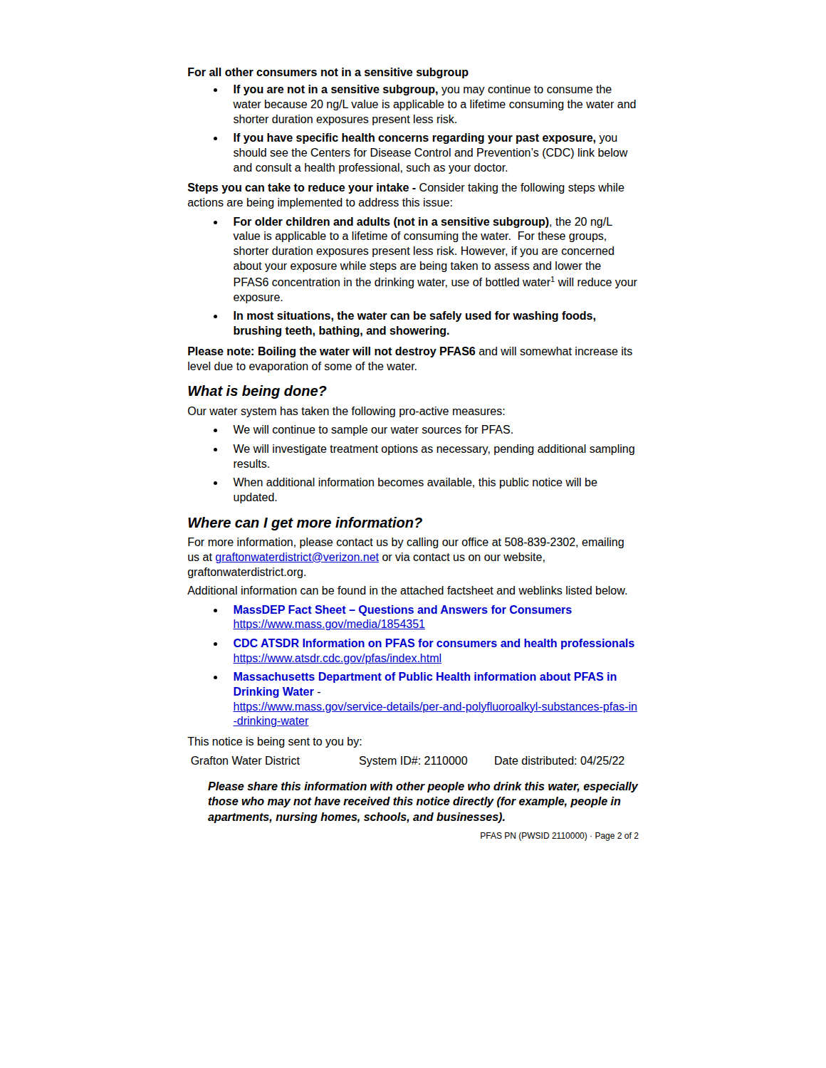For all other consumers not in a sensitive subgroup
If you are not in a sensitive subgroup, you may continue to consume the water because 20 ng/L value is applicable to a lifetime consuming the water and shorter duration exposures present less risk.
If you have specific health concerns regarding your past exposure, you should see the Centers for Disease Control and Prevention’s (CDC) link below and consult a health professional, such as your doctor.
Steps you can take to reduce your intake - Consider taking the following steps while actions are being implemented to address this issue:
For older children and adults (not in a sensitive subgroup), the 20 ng/L value is applicable to a lifetime of consuming the water. For these groups, shorter duration exposures present less risk. However, if you are concerned about your exposure while steps are being taken to assess and lower the PFAS6 concentration in the drinking water, use of bottled water1 will reduce your exposure.
In most situations, the water can be safely used for washing foods, brushing teeth, bathing, and showering.
Please note: Boiling the water will not destroy PFAS6 and will somewhat increase its level due to evaporation of some of the water.
What is being done?
Our water system has taken the following pro-active measures:
We will continue to sample our water sources for PFAS.
We will investigate treatment options as necessary, pending additional sampling results.
When additional information becomes available, this public notice will be updated.
Where can I get more information?
For more information, please contact us by calling our office at 508-839-2302, emailing us at graftonwaterdistrict@verizon.net or via contact us on our website, graftonwaterdistrict.org.
Additional information can be found in the attached factsheet and weblinks listed below.
MassDEP Fact Sheet – Questions and Answers for Consumers
https://www.mass.gov/media/1854351
CDC ATSDR Information on PFAS for consumers and health professionals
https://www.atsdr.cdc.gov/pfas/index.html
Massachusetts Department of Public Health information about PFAS in Drinking Water -
https://www.mass.gov/service-details/per-and-polyfluoroalkyl-substances-pfas-in-drinking-water
This notice is being sent to you by:
| Grafton Water District | System ID#: 2110000 | Date distributed: 04/25/22 |
Please share this information with other people who drink this water, especially those who may not have received this notice directly (for example, people in apartments, nursing homes, schools, and businesses).
PFAS PN (PWSID 2110000) · Page 2 of 2